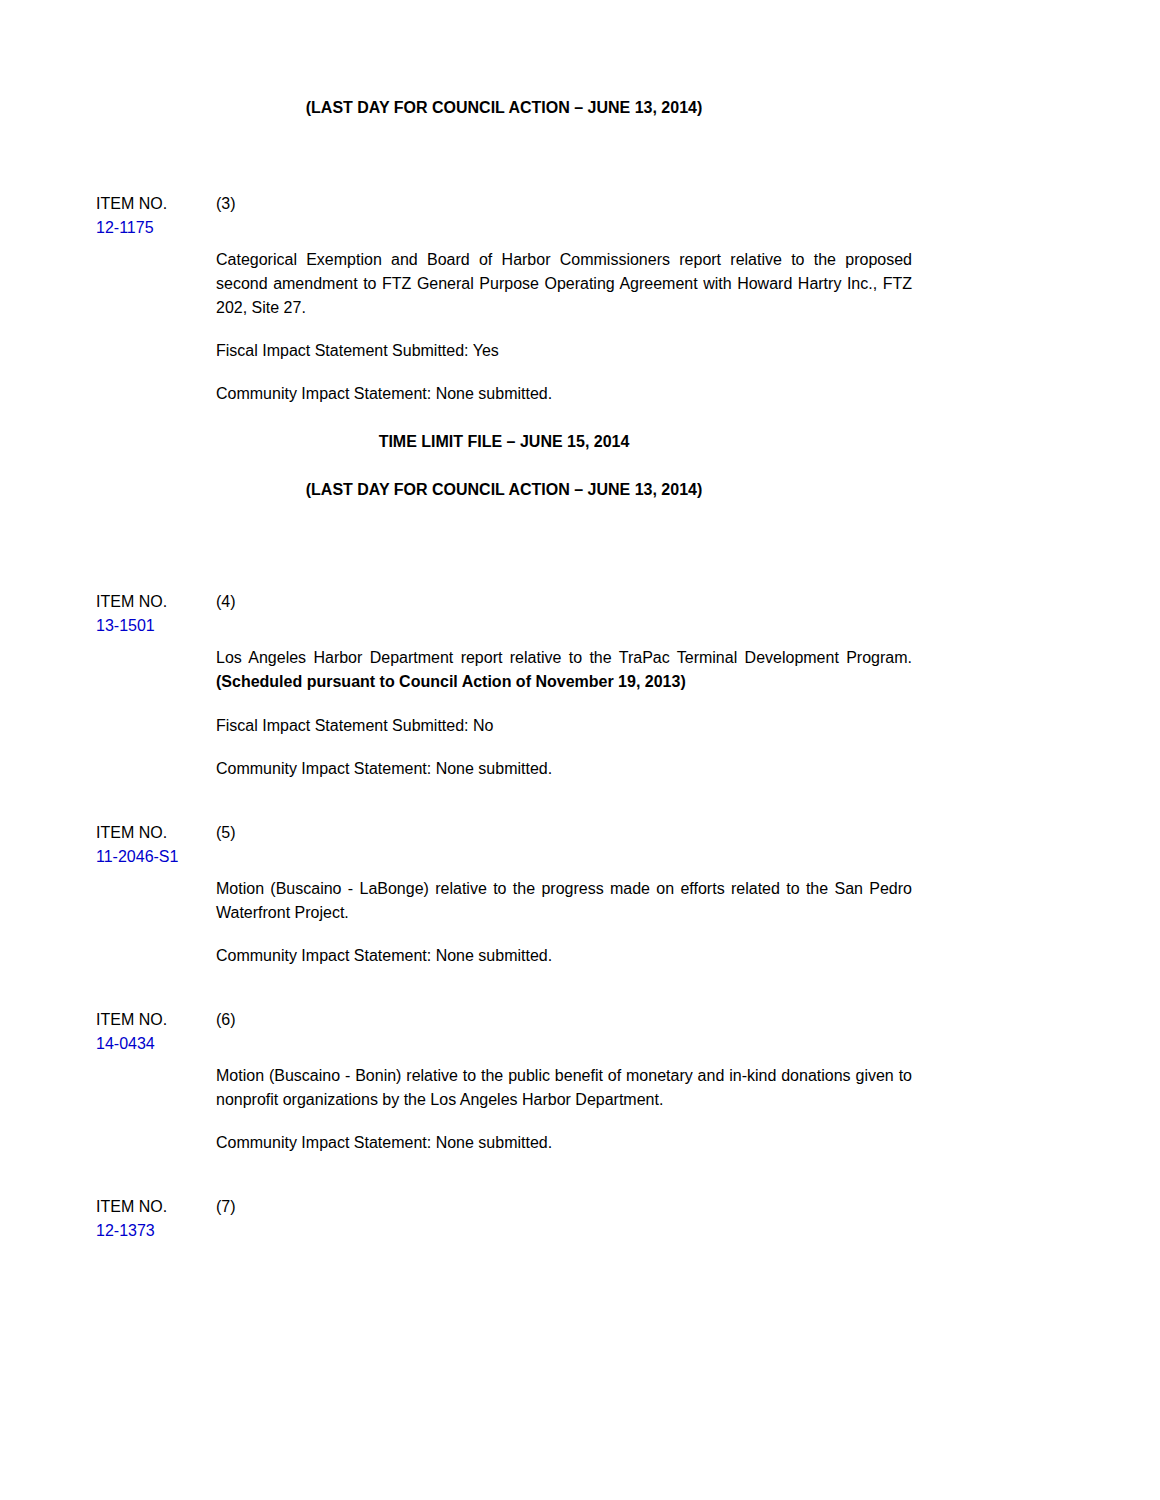(LAST DAY FOR COUNCIL ACTION – JUNE 13, 2014)
ITEM NO. (3)
12-1175
Categorical Exemption and Board of Harbor Commissioners report relative to the proposed second amendment to FTZ General Purpose Operating Agreement with Howard Hartry Inc., FTZ 202, Site 27.
Fiscal Impact Statement Submitted: Yes
Community Impact Statement: None submitted.
TIME LIMIT FILE – JUNE 15, 2014
(LAST DAY FOR COUNCIL ACTION – JUNE 13, 2014)
ITEM NO. (4)
13-1501
Los Angeles Harbor Department report relative to the TraPac Terminal Development Program. (Scheduled pursuant to Council Action of November 19, 2013)
Fiscal Impact Statement Submitted: No
Community Impact Statement: None submitted.
ITEM NO. (5)
11-2046-S1
Motion (Buscaino - LaBonge) relative to the progress made on efforts related to the San Pedro Waterfront Project.
Community Impact Statement: None submitted.
ITEM NO. (6)
14-0434
Motion (Buscaino - Bonin) relative to the public benefit of monetary and in-kind donations given to nonprofit organizations by the Los Angeles Harbor Department.
Community Impact Statement: None submitted.
ITEM NO. (7)
12-1373